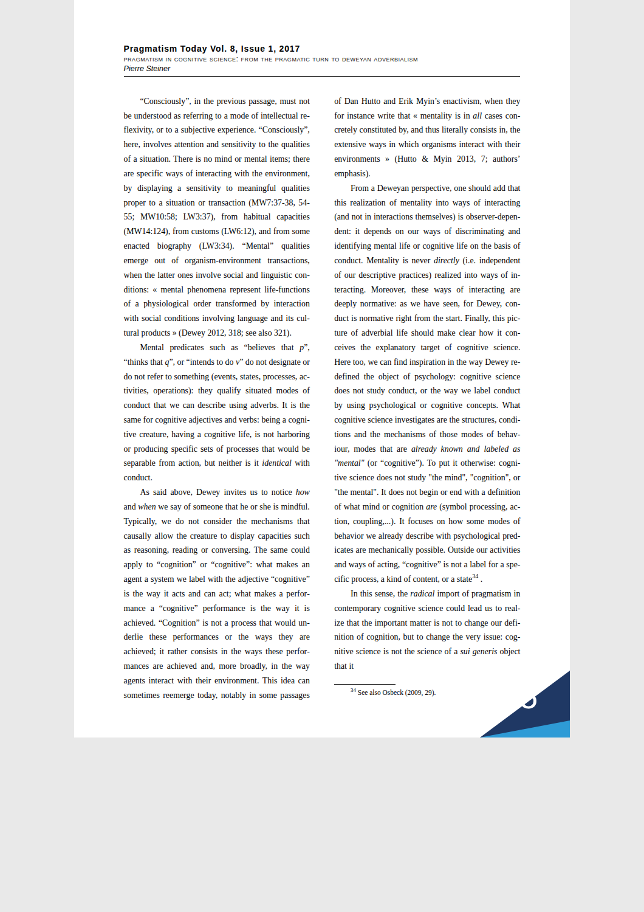Pragmatism Today Vol. 8, Issue 1, 2017
Pragmatism in cognitive science: from the pragmatic turn to Deweyan adverbialism
Pierre Steiner
“Consciously”, in the previous passage, must not be understood as referring to a mode of intellectual reflexivity, or to a subjective experience. “Consciously”, here, involves attention and sensitivity to the qualities of a situation. There is no mind or mental items; there are specific ways of interacting with the environment, by displaying a sensitivity to meaningful qualities proper to a situation or transaction (MW7:37-38, 54-55; MW10:58; LW3:37), from habitual capacities (MW14:124), from customs (LW6:12), and from some enacted biography (LW3:34). “Mental” qualities emerge out of organism-environment transactions, when the latter ones involve social and linguistic conditions: « mental phenomena represent life-functions of a physiological order transformed by interaction with social conditions involving language and its cultural products » (Dewey 2012, 318; see also 321).
Mental predicates such as “believes that p”, “thinks that q”, or “intends to do v” do not designate or do not refer to something (events, states, processes, activities, operations): they qualify situated modes of conduct that we can describe using adverbs. It is the same for cognitive adjectives and verbs: being a cognitive creature, having a cognitive life, is not harboring or producing specific sets of processes that would be separable from action, but neither is it identical with conduct.
As said above, Dewey invites us to notice how and when we say of someone that he or she is mindful. Typically, we do not consider the mechanisms that causally allow the creature to display capacities such as reasoning, reading or conversing. The same could apply to “cognition” or “cognitive”: what makes an agent a system we label with the adjective “cognitive” is the way it acts and can act; what makes a performance a “cognitive” performance is the way it is achieved. “Cognition” is not a process that would underlie these performances or the ways they are achieved; it rather consists in the ways these performances are achieved and, more broadly, in the way agents interact with their environment. This idea can sometimes reemerge today, notably in some passages of Dan Hutto and Erik Myin’s enactivism, when they for instance write that « mentality is in all cases concretely constituted by, and thus literally consists in, the extensive ways in which organisms interact with their environments » (Hutto & Myin 2013, 7; authors’ emphasis).
From a Deweyan perspective, one should add that this realization of mentality into ways of interacting (and not in interactions themselves) is observer-dependent: it depends on our ways of discriminating and identifying mental life or cognitive life on the basis of conduct. Mentality is never directly (i.e. independent of our descriptive practices) realized into ways of interacting. Moreover, these ways of interacting are deeply normative: as we have seen, for Dewey, conduct is normative right from the start. Finally, this picture of adverbial life should make clear how it conceives the explanatory target of cognitive science. Here too, we can find inspiration in the way Dewey redefined the object of psychology: cognitive science does not study conduct, or the way we label conduct by using psychological or cognitive concepts. What cognitive science investigates are the structures, conditions and the mechanisms of those modes of behaviour, modes that are already known and labeled as "mental" (or “cognitive”). To put it otherwise: cognitive science does not study "the mind", "cognition", or "the mental". It does not begin or end with a definition of what mind or cognition are (symbol processing, action, coupling,...). It focuses on how some modes of behavior we already describe with psychological predicates are mechanically possible. Outside our activities and ways of acting, “cognitive” is not a label for a specific process, a kind of content, or a state34 .
In this sense, the radical import of pragmatism in contemporary cognitive science could lead us to realize that the important matter is not to change our definition of cognition, but to change the very issue: cognitive science is not the science of a sui generis object that it
34 See also Osbeck (2009, 29).
25